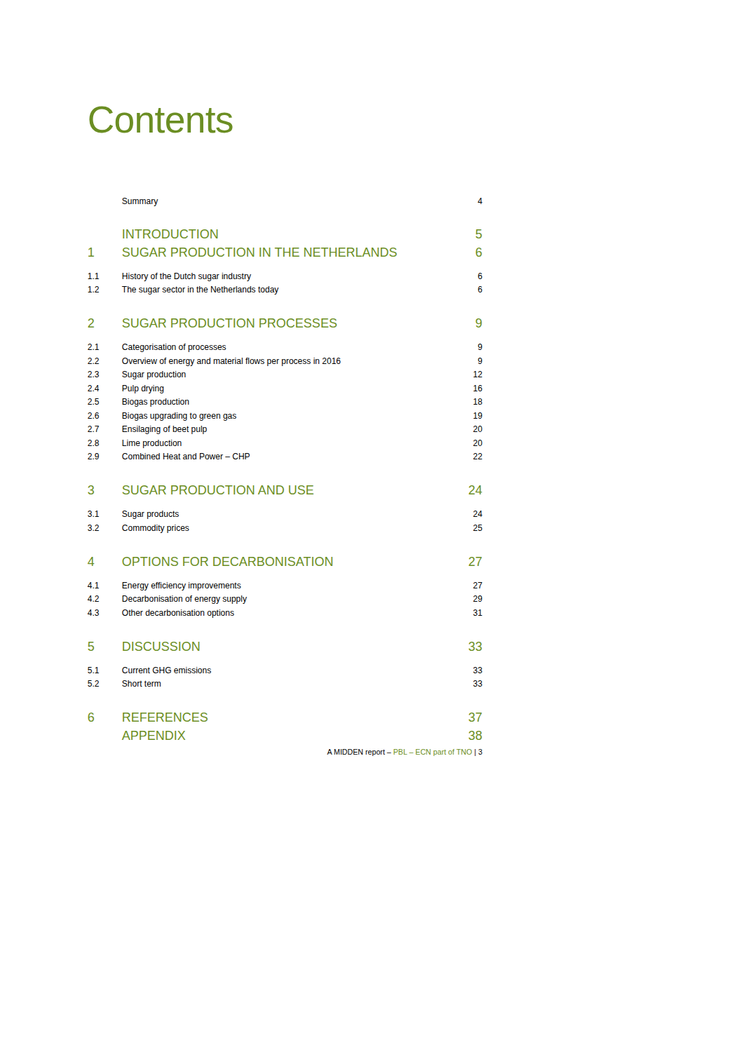Contents
| | Summary | 4 |
| | INTRODUCTION | 5 |
| 1 | SUGAR PRODUCTION IN THE NETHERLANDS | 6 |
| 1.1 | History of the Dutch sugar industry | 6 |
| 1.2 | The sugar sector in the Netherlands today | 6 |
| 2 | SUGAR PRODUCTION PROCESSES | 9 |
| 2.1 | Categorisation of processes | 9 |
| 2.2 | Overview of energy and material flows per process in 2016 | 9 |
| 2.3 | Sugar production | 12 |
| 2.4 | Pulp drying | 16 |
| 2.5 | Biogas production | 18 |
| 2.6 | Biogas upgrading to green gas | 19 |
| 2.7 | Ensilaging of beet pulp | 20 |
| 2.8 | Lime production | 20 |
| 2.9 | Combined Heat and Power – CHP | 22 |
| 3 | SUGAR PRODUCTION AND USE | 24 |
| 3.1 | Sugar products | 24 |
| 3.2 | Commodity prices | 25 |
| 4 | OPTIONS FOR DECARBONISATION | 27 |
| 4.1 | Energy efficiency improvements | 27 |
| 4.2 | Decarbonisation of energy supply | 29 |
| 4.3 | Other decarbonisation options | 31 |
| 5 | DISCUSSION | 33 |
| 5.1 | Current GHG emissions | 33 |
| 5.2 | Short term | 33 |
| 6 | REFERENCES | 37 |
| | APPENDIX | 38 |
A MIDDEN report – PBL – ECN part of TNO | 3